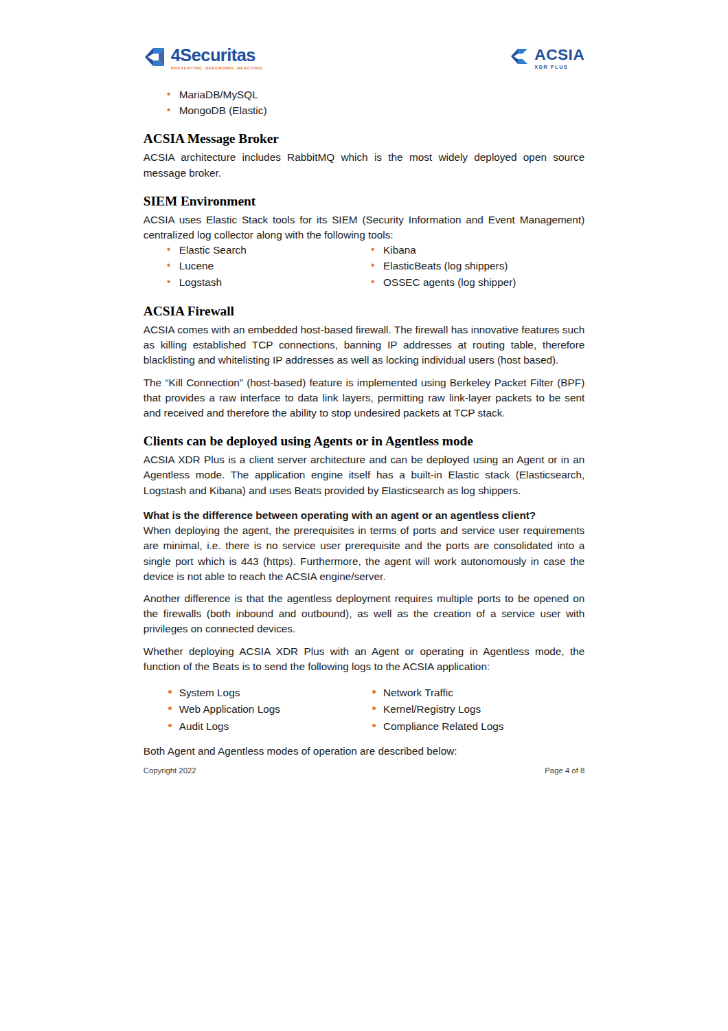4 Securitas
Preventing. Defending. Reacting.
ACSIA
XDR PLUS
MariaDB/MySQL
MongoDB (Elastic)
ACSIA Message Broker
ACSIA architecture includes RabbitMQ which is the most widely deployed open source message broker.
SIEM Environment
ACSIA uses Elastic Stack tools for its SIEM (Security Information and Event Management) centralized log collector along with the following tools:
Elastic Search
Lucene
Logstash
Kibana
ElasticBeats (log shippers)
OSSEC agents (log shipper)
ACSIA Firewall
ACSIA comes with an embedded host-based firewall. The firewall has innovative features such as killing established TCP connections, banning IP addresses at routing table, therefore blacklisting and whitelisting IP addresses as well as locking individual users (host based).
The “Kill Connection” (host-based) feature is implemented using Berkeley Packet Filter (BPF) that provides a raw interface to data link layers, permitting raw link-layer packets to be sent and received and therefore the ability to stop undesired packets at TCP stack.
Clients can be deployed using Agents or in Agentless mode
ACSIA XDR Plus is a client server architecture and can be deployed using an Agent or in an Agentless mode. The application engine itself has a built-in Elastic stack (Elasticsearch, Logstash and Kibana) and uses Beats provided by Elasticsearch as log shippers.
What is the difference between operating with an agent or an agentless client?
When deploying the agent, the prerequisites in terms of ports and service user requirements are minimal, i.e. there is no service user prerequisite and the ports are consolidated into a single port which is 443 (https). Furthermore, the agent will work autonomously in case the device is not able to reach the ACSIA engine/server.
Another difference is that the agentless deployment requires multiple ports to be opened on the firewalls (both inbound and outbound), as well as the creation of a service user with privileges on connected devices.
Whether deploying ACSIA XDR Plus with an Agent or operating in Agentless mode, the function of the Beats is to send the following logs to the ACSIA application:
System Logs
Web Application Logs
Audit Logs
Network Traffic
Kernel/Registry Logs
Compliance Related Logs
Both Agent and Agentless modes of operation are described below:
Copyright 2022 Page 4 of 8